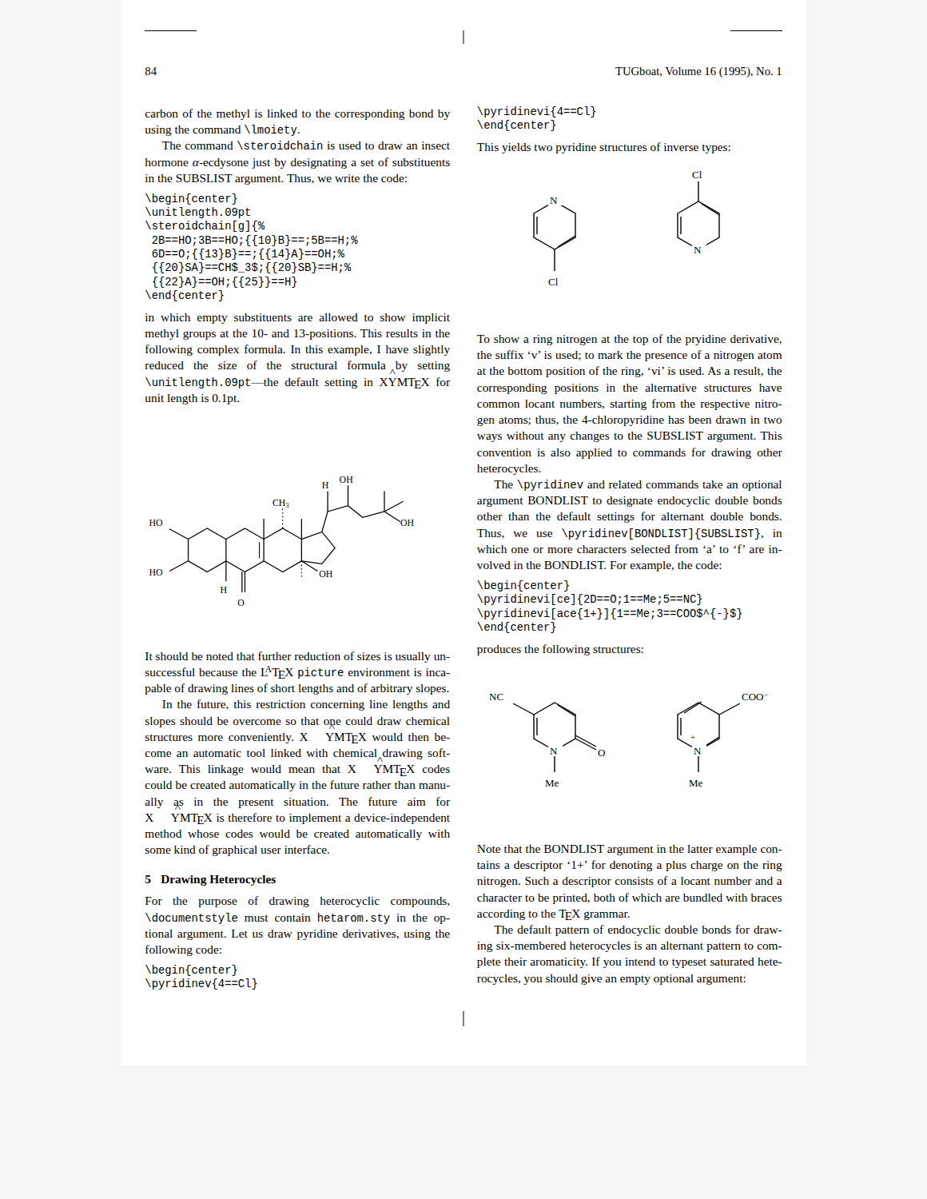84 TUGboat, Volume 16 (1995), No. 1
carbon of the methyl is linked to the corresponding bond by using the command \lmoiety.
The command \steroidchain is used to draw an insect hormone α-ecdysone just by designating a set of substituents in the SUBSLIST argument. Thus, we write the code:
\begin{center}
\unitlength.09pt
\steroidchain[g]{%
 2B==HO;3B==HO;{{10}B}==;5B==H;%
 6D==O;{{13}B}==;{{14}A}==OH;%
 {{20}SA}==CH$_3$;{{20}SB}==H;%
 {{22}A}==OH;{{25}}==H}
\end{center}
in which empty substituents are allowed to show implicit methyl groups at the 10- and 13-positions. This results in the following complex formula. In this example, I have slightly reduced the size of the structural formula by setting \unitlength.09pt—the default setting in XYMTEX for unit length is 0.1pt.
HO HO H O OH H OH OH CH3
It should be noted that further reduction of sizes is usually unsuccessful because the LATEX picture environment is incapable of drawing lines of short lengths and of arbitrary slopes.
In the future, this restriction concerning line lengths and slopes should be overcome so that one could draw chemical structures more conveniently. XYMTEX would then become an automatic tool linked with chemical drawing software. This linkage would mean that XYMTEX codes could be created automatically in the future rather than manually as in the present situation. The future aim for XYMTEX is therefore to implement a device-independent method whose codes would be created automatically with some kind of graphical user interface.
5 Drawing Heterocycles
For the purpose of drawing heterocyclic compounds, \documentstyle must contain hetarom.sty in the optional argument. Let us draw pyridine derivatives, using the following code:
\begin{center}
\pyridinev{4==Cl}
\pyridinevi{4==Cl}
\end{center}
This yields two pyridine structures of inverse types:
N Cl N Cl
To show a ring nitrogen at the top of the pryidine derivative, the suffix ‘v’ is used; to mark the presence of a nitrogen atom at the bottom position of the ring, ‘vi’ is used. As a result, the corresponding positions in the alternative structures have common locant numbers, starting from the respective nitrogen atoms; thus, the 4-chloropyridine has been drawn in two ways without any changes to the SUBSLIST argument. This convention is also applied to commands for drawing other heterocycles.
The \pyridinev and related commands take an optional argument BONDLIST to designate endocyclic double bonds other than the default settings for alternant double bonds. Thus, we use \pyridinev[BONDLIST]{SUBSLIST}, in which one or more characters selected from ‘a’ to ‘f’ are involved in the BONDLIST. For example, the code:
\begin{center}
\pyridinevi[ce]{2D==O;1==Me;5==NC}
\pyridinevi[ace{1+}]{1==Me;3==COO$^{-}$}
\end{center}
produces the following structures:
NC N O Me COO− N + Me
Note that the BONDLIST argument in the latter example contains a descriptor ‘1+’ for denoting a plus charge on the ring nitrogen. Such a descriptor consists of a locant number and a character to be printed, both of which are bundled with braces according to the TEX grammar.
The default pattern of endocyclic double bonds for drawing six-membered heterocycles is an alternant pattern to complete their aromaticity. If you intend to typeset saturated heterocycles, you should give an empty optional argument: